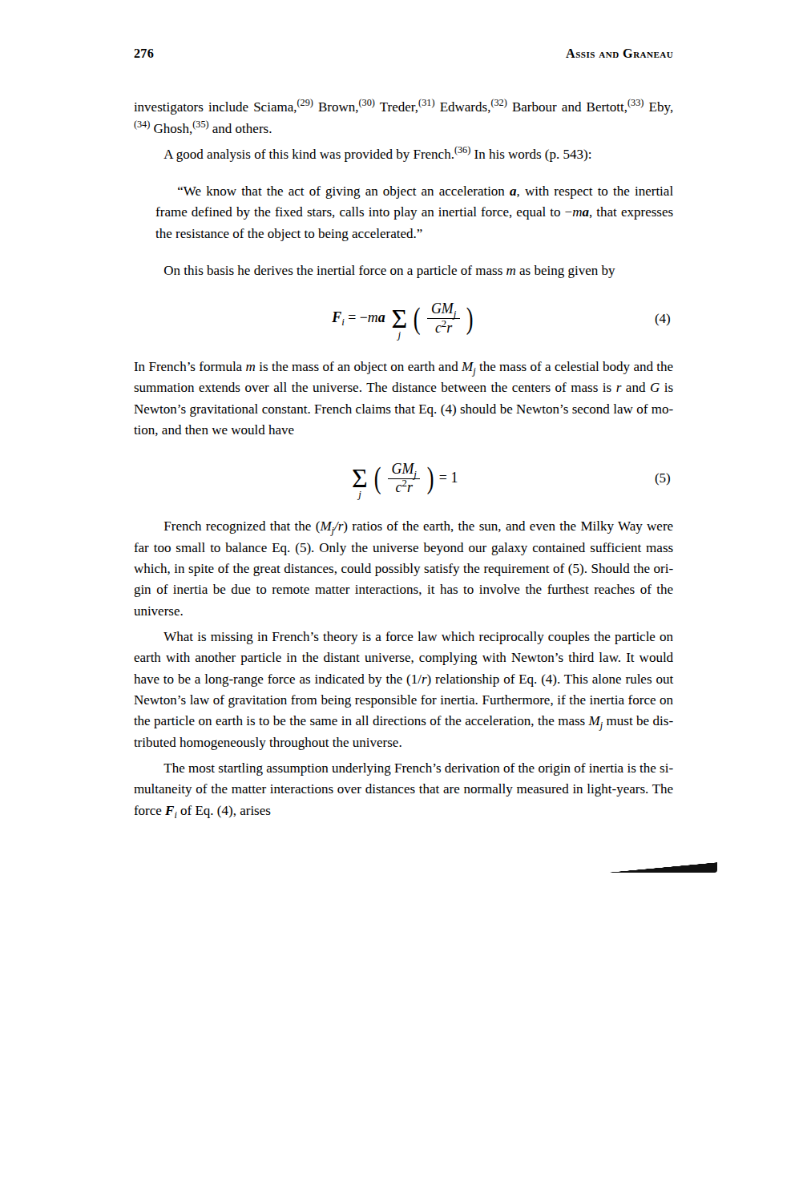276 Assis and Graneau
investigators include Sciama,(29) Brown,(30) Treder,(31) Edwards,(32) Barbour and Bertott,(33) Eby,(34) Ghosh,(35) and others.
A good analysis of this kind was provided by French.(36) In his words (p. 543):
“We know that the act of giving an object an acceleration a, with respect to the inertial frame defined by the fixed stars, calls into play an inertial force, equal to −ma, that expresses the resistance of the object to being accelerated.”
On this basis he derives the inertial force on a particle of mass m as being given by
Fi = −ma Σj ( GMj c 2 r ) (4)
In French’s formula m is the mass of an object on earth and Mj the mass of a celestial body and the summation extends over all the universe. The distance between the centers of mass is r and G is Newton’s gravitational constant. French claims that Eq. (4) should be Newton’s second law of motion, and then we would have
Σj ( GMj c 2 r ) = 1 (5)
French recognized that the (Mj/r) ratios of the earth, the sun, and even the Milky Way were far too small to balance Eq. (5). Only the universe beyond our galaxy contained sufficient mass which, in spite of the great distances, could possibly satisfy the requirement of (5). Should the origin of inertia be due to remote matter interactions, it has to involve the furthest reaches of the universe.
What is missing in French’s theory is a force law which reciprocally couples the particle on earth with another particle in the distant universe, complying with Newton’s third law. It would have to be a long-range force as indicated by the (1/r) relationship of Eq. (4). This alone rules out Newton’s law of gravitation from being responsible for inertia. Furthermore, if the inertia force on the particle on earth is to be the same in all directions of the acceleration, the mass Mj must be distributed homogeneously throughout the universe.
The most startling assumption underlying French’s derivation of the origin of inertia is the simultaneity of the matter interactions over distances that are normally measured in light-years. The force Fi of Eq. (4), arises